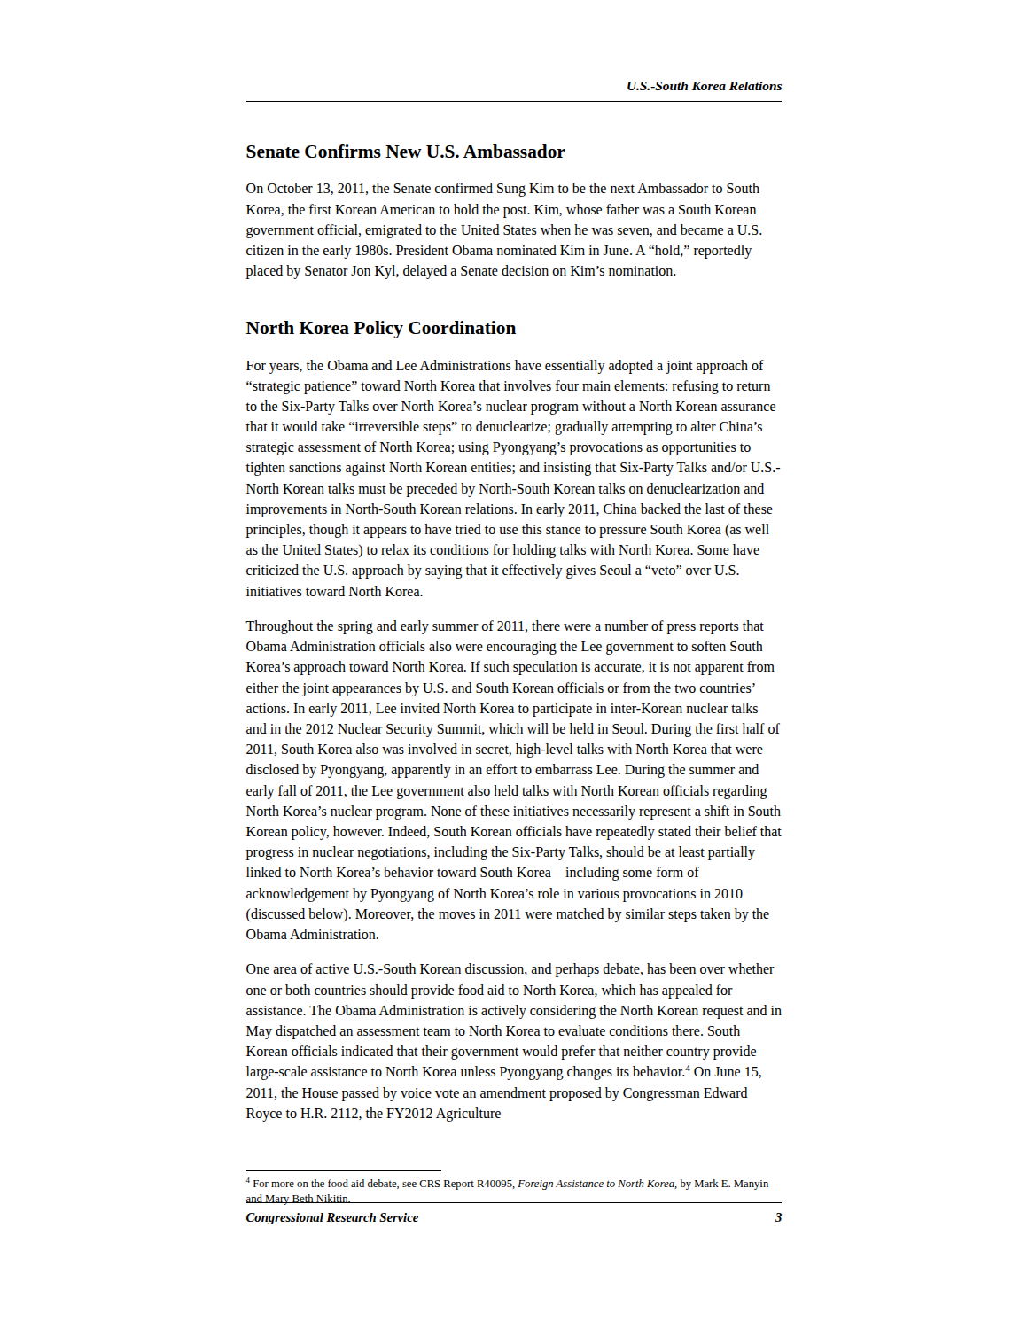U.S.-South Korea Relations
Senate Confirms New U.S. Ambassador
On October 13, 2011, the Senate confirmed Sung Kim to be the next Ambassador to South Korea, the first Korean American to hold the post. Kim, whose father was a South Korean government official, emigrated to the United States when he was seven, and became a U.S. citizen in the early 1980s. President Obama nominated Kim in June. A “hold,” reportedly placed by Senator Jon Kyl, delayed a Senate decision on Kim’s nomination.
North Korea Policy Coordination
For years, the Obama and Lee Administrations have essentially adopted a joint approach of “strategic patience” toward North Korea that involves four main elements: refusing to return to the Six-Party Talks over North Korea’s nuclear program without a North Korean assurance that it would take “irreversible steps” to denuclearize; gradually attempting to alter China’s strategic assessment of North Korea; using Pyongyang’s provocations as opportunities to tighten sanctions against North Korean entities; and insisting that Six-Party Talks and/or U.S.-North Korean talks must be preceded by North-South Korean talks on denuclearization and improvements in North-South Korean relations. In early 2011, China backed the last of these principles, though it appears to have tried to use this stance to pressure South Korea (as well as the United States) to relax its conditions for holding talks with North Korea. Some have criticized the U.S. approach by saying that it effectively gives Seoul a “veto” over U.S. initiatives toward North Korea.
Throughout the spring and early summer of 2011, there were a number of press reports that Obama Administration officials also were encouraging the Lee government to soften South Korea’s approach toward North Korea. If such speculation is accurate, it is not apparent from either the joint appearances by U.S. and South Korean officials or from the two countries’ actions. In early 2011, Lee invited North Korea to participate in inter-Korean nuclear talks and in the 2012 Nuclear Security Summit, which will be held in Seoul. During the first half of 2011, South Korea also was involved in secret, high-level talks with North Korea that were disclosed by Pyongyang, apparently in an effort to embarrass Lee. During the summer and early fall of 2011, the Lee government also held talks with North Korean officials regarding North Korea’s nuclear program. None of these initiatives necessarily represent a shift in South Korean policy, however. Indeed, South Korean officials have repeatedly stated their belief that progress in nuclear negotiations, including the Six-Party Talks, should be at least partially linked to North Korea’s behavior toward South Korea—including some form of acknowledgement by Pyongyang of North Korea’s role in various provocations in 2010 (discussed below). Moreover, the moves in 2011 were matched by similar steps taken by the Obama Administration.
One area of active U.S.-South Korean discussion, and perhaps debate, has been over whether one or both countries should provide food aid to North Korea, which has appealed for assistance. The Obama Administration is actively considering the North Korean request and in May dispatched an assessment team to North Korea to evaluate conditions there. South Korean officials indicated that their government would prefer that neither country provide large-scale assistance to North Korea unless Pyongyang changes its behavior.4 On June 15, 2011, the House passed by voice vote an amendment proposed by Congressman Edward Royce to H.R. 2112, the FY2012 Agriculture
4 For more on the food aid debate, see CRS Report R40095, Foreign Assistance to North Korea, by Mark E. Manyin and Mary Beth Nikitin.
Congressional Research Service 3